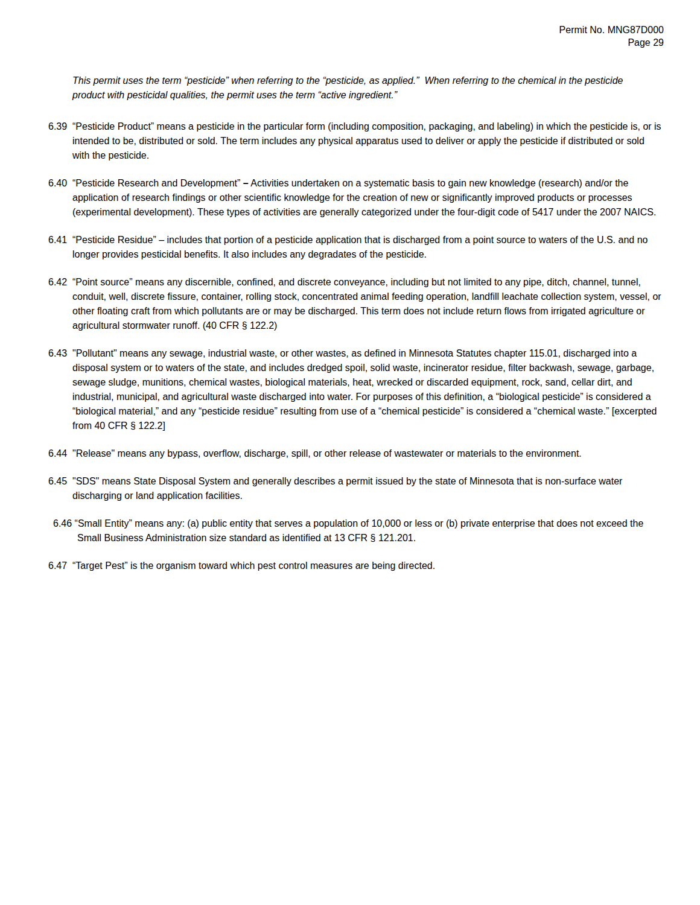Permit No. MNG87D000
Page 29
This permit uses the term “pesticide” when referring to the “pesticide, as applied.” When referring to the chemical in the pesticide product with pesticidal qualities, the permit uses the term “active ingredient.”
6.39“Pesticide Product” means a pesticide in the particular form (including composition, packaging, and labeling) in which the pesticide is, or is intended to be, distributed or sold. The term includes any physical apparatus used to deliver or apply the pesticide if distributed or sold with the pesticide.
6.40“Pesticide Research and Development” – Activities undertaken on a systematic basis to gain new knowledge (research) and/or the application of research findings or other scientific knowledge for the creation of new or significantly improved products or processes (experimental development). These types of activities are generally categorized under the four-digit code of 5417 under the 2007 NAICS.
6.41“Pesticide Residue” – includes that portion of a pesticide application that is discharged from a point source to waters of the U.S. and no longer provides pesticidal benefits. It also includes any degradates of the pesticide.
6.42“Point source” means any discernible, confined, and discrete conveyance, including but not limited to any pipe, ditch, channel, tunnel, conduit, well, discrete fissure, container, rolling stock, concentrated animal feeding operation, landfill leachate collection system, vessel, or other floating craft from which pollutants are or may be discharged. This term does not include return flows from irrigated agriculture or agricultural stormwater runoff. (40 CFR § 122.2)
6.43"Pollutant" means any sewage, industrial waste, or other wastes, as defined in Minnesota Statutes chapter 115.01, discharged into a disposal system or to waters of the state, and includes dredged spoil, solid waste, incinerator residue, filter backwash, sewage, garbage, sewage sludge, munitions, chemical wastes, biological materials, heat, wrecked or discarded equipment, rock, sand, cellar dirt, and industrial, municipal, and agricultural waste discharged into water. For purposes of this definition, a “biological pesticide” is considered a “biological material,” and any “pesticide residue” resulting from use of a “chemical pesticide” is considered a “chemical waste.” [excerpted from 40 CFR § 122.2]
6.44"Release" means any bypass, overflow, discharge, spill, or other release of wastewater or materials to the environment.
6.45"SDS" means State Disposal System and generally describes a permit issued by the state of Minnesota that is non-surface water discharging or land application facilities.
6.46 “Small Entity” means any: (a) public entity that serves a population of 10,000 or less or (b) private enterprise that does not exceed the Small Business Administration size standard as identified at 13 CFR § 121.201.
6.47“Target Pest” is the organism toward which pest control measures are being directed.